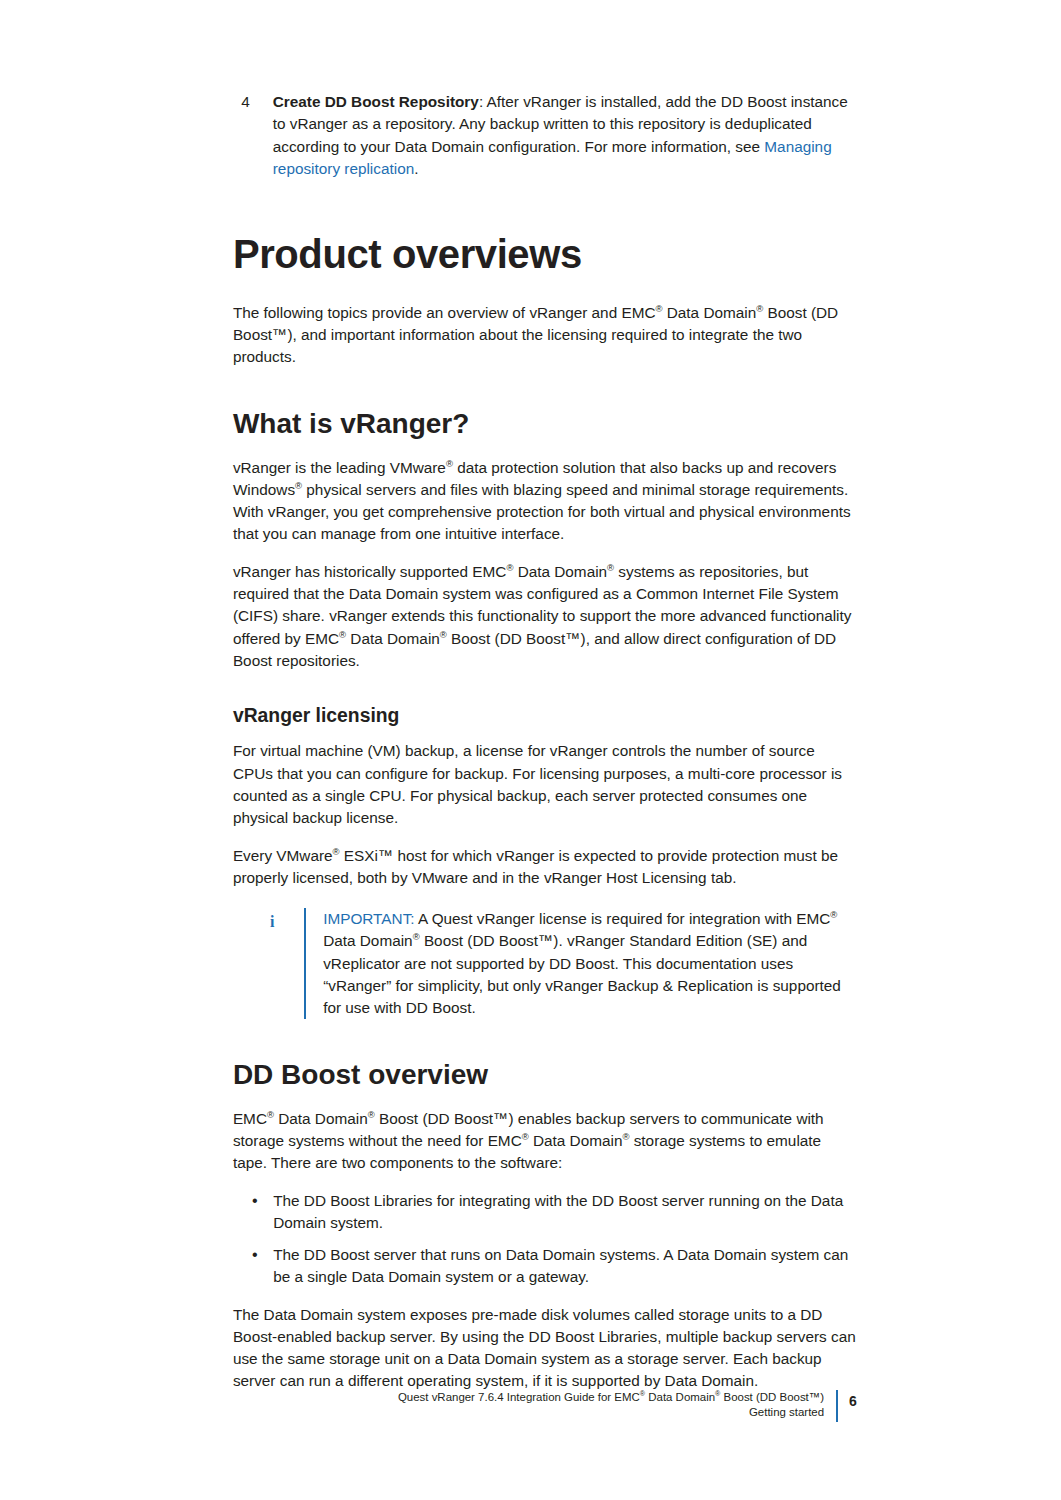4 Create DD Boost Repository: After vRanger is installed, add the DD Boost instance to vRanger as a repository. Any backup written to this repository is deduplicated according to your Data Domain configuration. For more information, see Managing repository replication.
Product overviews
The following topics provide an overview of vRanger and EMC® Data Domain® Boost (DD Boost™), and important information about the licensing required to integrate the two products.
What is vRanger?
vRanger is the leading VMware® data protection solution that also backs up and recovers Windows® physical servers and files with blazing speed and minimal storage requirements. With vRanger, you get comprehensive protection for both virtual and physical environments that you can manage from one intuitive interface.
vRanger has historically supported EMC® Data Domain® systems as repositories, but required that the Data Domain system was configured as a Common Internet File System (CIFS) share. vRanger extends this functionality to support the more advanced functionality offered by EMC® Data Domain® Boost (DD Boost™), and allow direct configuration of DD Boost repositories.
vRanger licensing
For virtual machine (VM) backup, a license for vRanger controls the number of source CPUs that you can configure for backup. For licensing purposes, a multi-core processor is counted as a single CPU. For physical backup, each server protected consumes one physical backup license.
Every VMware® ESXi™ host for which vRanger is expected to provide protection must be properly licensed, both by VMware and in the vRanger Host Licensing tab.
i
IMPORTANT: A Quest vRanger license is required for integration with EMC® Data Domain® Boost (DD Boost™). vRanger Standard Edition (SE) and vReplicator are not supported by DD Boost. This documentation uses “vRanger” for simplicity, but only vRanger Backup & Replication is supported for use with DD Boost.
DD Boost overview
EMC® Data Domain® Boost (DD Boost™) enables backup servers to communicate with storage systems without the need for EMC® Data Domain® storage systems to emulate tape. There are two components to the software:
The DD Boost Libraries for integrating with the DD Boost server running on the Data Domain system.
The DD Boost server that runs on Data Domain systems. A Data Domain system can be a single Data Domain system or a gateway.
The Data Domain system exposes pre-made disk volumes called storage units to a DD Boost-enabled backup server. By using the DD Boost Libraries, multiple backup servers can use the same storage unit on a Data Domain system as a storage server. Each backup server can run a different operating system, if it is supported by Data Domain.
Quest vRanger 7.6.4 Integration Guide for EMC® Data Domain® Boost (DD Boost™)
Getting started
6